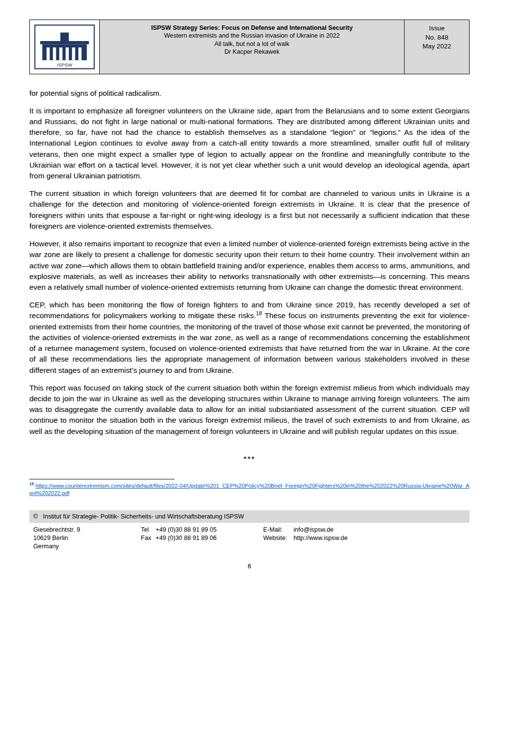ISPSW Strategy Series: Focus on Defense and International Security
Western extremists and the Russian invasion of Ukraine in 2022
All talk, but not a lot of walk
Dr Kacper Rekawek
Issue
No. 848
May 2022
for potential signs of political radicalism.
It is important to emphasize all foreigner volunteers on the Ukraine side, apart from the Belarusians and to some extent Georgians and Russians, do not fight in large national or multi-national formations. They are distributed among different Ukrainian units and therefore, so far, have not had the chance to establish themselves as a standalone “legion” or “legions.” As the idea of the International Legion continues to evolve away from a catch-all entity towards a more streamlined, smaller outfit full of military veterans, then one might expect a smaller type of legion to actually appear on the frontline and meaningfully contribute to the Ukrainian war effort on a tactical level. However, it is not yet clear whether such a unit would develop an ideological agenda, apart from general Ukrainian patriotism.
The current situation in which foreign volunteers that are deemed fit for combat are channeled to various units in Ukraine is a challenge for the detection and monitoring of violence-oriented foreign extremists in Ukraine. It is clear that the presence of foreigners within units that espouse a far-right or right-wing ideology is a first but not necessarily a sufficient indication that these foreigners are violence-oriented extremists themselves.
However, it also remains important to recognize that even a limited number of violence-oriented foreign extremists being active in the war zone are likely to present a challenge for domestic security upon their return to their home country. Their involvement within an active war zone—which allows them to obtain battlefield training and/or experience, enables them access to arms, ammunitions, and explosive materials, as well as increases their ability to networks transnationally with other extremists—is concerning. This means even a relatively small number of violence-oriented extremists returning from Ukraine can change the domestic threat environment.
CEP, which has been monitoring the flow of foreign fighters to and from Ukraine since 2019, has recently developed a set of recommendations for policymakers working to mitigate these risks.18 These focus on instruments preventing the exit for violence-oriented extremists from their home countries, the monitoring of the travel of those whose exit cannot be prevented, the monitoring of the activities of violence-oriented extremists in the war zone, as well as a range of recommendations concerning the establishment of a returnee management system, focused on violence-oriented extremists that have returned from the war in Ukraine. At the core of all these recommendations lies the appropriate management of information between various stakeholders involved in these different stages of an extremist’s journey to and from Ukraine.
This report was focused on taking stock of the current situation both within the foreign extremist milieus from which individuals may decide to join the war in Ukraine as well as the developing structures within Ukraine to manage arriving foreign volunteers. The aim was to disaggregate the currently available data to allow for an initial substantiated assessment of the current situation. CEP will continue to monitor the situation both in the various foreign extremist milieus, the travel of such extremists to and from Ukraine, as well as the developing situation of the management of foreign volunteers in Ukraine and will publish regular updates on this issue.
***
18 https://www.counterextremism.com/sites/default/files/2022-04/Update%201_CEP%20Policy%20Brief_Foreign%20Fighters%20in%20the%202022%20Russia-Ukraine%20War_April%202022.pdf
© Institut für Strategie- Politik- Sicherheits- und Wirtschaftsberatung ISPSW
Giesebrechtstr. 9
10629 Berlin
Germany
Tel+49 (0)30 88 91 89 05
Fax+49 (0)30 88 91 89 06
E-Mail: info@ispsw.de
Website: http://www.ispsw.de
6